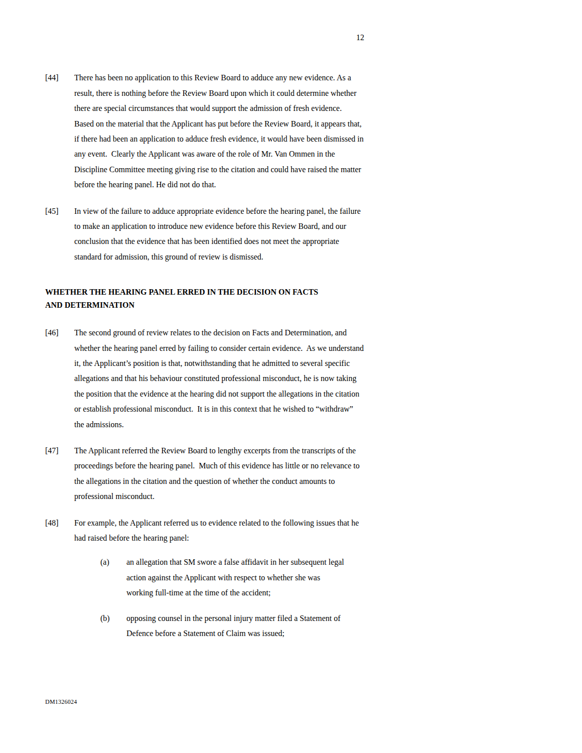12
[44]
There has been no application to this Review Board to adduce any new evidence. As a result, there is nothing before the Review Board upon which it could determine whether there are special circumstances that would support the admission of fresh evidence. Based on the material that the Applicant has put before the Review Board, it appears that, if there had been an application to adduce fresh evidence, it would have been dismissed in any event. Clearly the Applicant was aware of the role of Mr. Van Ommen in the Discipline Committee meeting giving rise to the citation and could have raised the matter before the hearing panel. He did not do that.
[45]
In view of the failure to adduce appropriate evidence before the hearing panel, the failure to make an application to introduce new evidence before this Review Board, and our conclusion that the evidence that has been identified does not meet the appropriate standard for admission, this ground of review is dismissed.
WHETHER THE HEARING PANEL ERRED IN THE DECISION ON FACTS
AND DETERMINATION
[46]
The second ground of review relates to the decision on Facts and Determination, and whether the hearing panel erred by failing to consider certain evidence. As we understand it, the Applicant’s position is that, notwithstanding that he admitted to several specific allegations and that his behaviour constituted professional misconduct, he is now taking the position that the evidence at the hearing did not support the allegations in the citation or establish professional misconduct. It is in this context that he wished to “withdraw” the admissions.
[47]
The Applicant referred the Review Board to lengthy excerpts from the transcripts of the proceedings before the hearing panel. Much of this evidence has little or no relevance to the allegations in the citation and the question of whether the conduct amounts to professional misconduct.
[48]
For example, the Applicant referred us to evidence related to the following issues that he had raised before the hearing panel:
(a) an allegation that SM swore a false affidavit in her subsequent legal action against the Applicant with respect to whether she was working full-time at the time of the accident;
(b) opposing counsel in the personal injury matter filed a Statement of Defence before a Statement of Claim was issued;
DM1326024